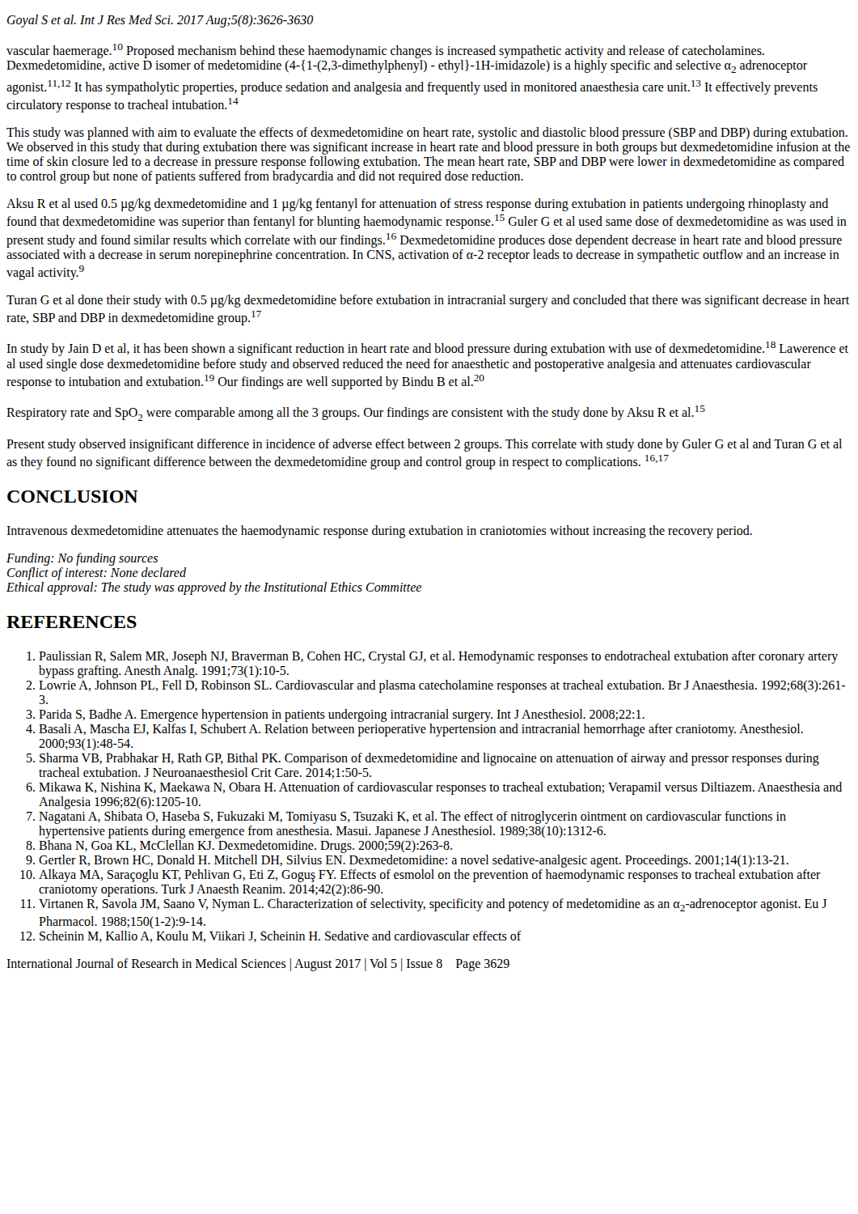Goyal S et al. Int J Res Med Sci. 2017 Aug;5(8):3626-3630
vascular haemerage.10 Proposed mechanism behind these haemodynamic changes is increased sympathetic activity and release of catecholamines. Dexmedetomidine, active D isomer of medetomidine (4-{1-(2,3-dimethylphenyl) - ethyl}-1H-imidazole) is a highly specific and selective α2 adrenoceptor agonist.11,12 It has sympatholytic properties, produce sedation and analgesia and frequently used in monitored anaesthesia care unit.13 It effectively prevents circulatory response to tracheal intubation.14
This study was planned with aim to evaluate the effects of dexmedetomidine on heart rate, systolic and diastolic blood pressure (SBP and DBP) during extubation. We observed in this study that during extubation there was significant increase in heart rate and blood pressure in both groups but dexmedetomidine infusion at the time of skin closure led to a decrease in pressure response following extubation. The mean heart rate, SBP and DBP were lower in dexmedetomidine as compared to control group but none of patients suffered from bradycardia and did not required dose reduction.
Aksu R et al used 0.5 µg/kg dexmedetomidine and 1 µg/kg fentanyl for attenuation of stress response during extubation in patients undergoing rhinoplasty and found that dexmedetomidine was superior than fentanyl for blunting haemodynamic response.15 Guler G et al used same dose of dexmedetomidine as was used in present study and found similar results which correlate with our findings.16 Dexmedetomidine produces dose dependent decrease in heart rate and blood pressure associated with a decrease in serum norepinephrine concentration. In CNS, activation of α-2 receptor leads to decrease in sympathetic outflow and an increase in vagal activity.9
Turan G et al done their study with 0.5 µg/kg dexmedetomidine before extubation in intracranial surgery and concluded that there was significant decrease in heart rate, SBP and DBP in dexmedetomidine group.17
In study by Jain D et al, it has been shown a significant reduction in heart rate and blood pressure during extubation with use of dexmedetomidine.18 Lawerence et al used single dose dexmedetomidine before study and observed reduced the need for anaesthetic and postoperative analgesia and attenuates cardiovascular response to intubation and extubation.19 Our findings are well supported by Bindu B et al.20
Respiratory rate and SpO2 were comparable among all the 3 groups. Our findings are consistent with the study done by Aksu R et al.15
Present study observed insignificant difference in incidence of adverse effect between 2 groups. This correlate with study done by Guler G et al and Turan G et al as they found no significant difference between the dexmedetomidine group and control group in respect to complications. 16,17
CONCLUSION
Intravenous dexmedetomidine attenuates the haemodynamic response during extubation in craniotomies without increasing the recovery period.
Funding: No funding sources
Conflict of interest: None declared
Ethical approval: The study was approved by the Institutional Ethics Committee
REFERENCES
Paulissian R, Salem MR, Joseph NJ, Braverman B, Cohen HC, Crystal GJ, et al. Hemodynamic responses to endotracheal extubation after coronary artery bypass grafting. Anesth Analg. 1991;73(1):10-5.
Lowrie A, Johnson PL, Fell D, Robinson SL. Cardiovascular and plasma catecholamine responses at tracheal extubation. Br J Anaesthesia. 1992;68(3):261-3.
Parida S, Badhe A. Emergence hypertension in patients undergoing intracranial surgery. Int J Anesthesiol. 2008;22:1.
Basali A, Mascha EJ, Kalfas I, Schubert A. Relation between perioperative hypertension and intracranial hemorrhage after craniotomy. Anesthesiol. 2000;93(1):48-54.
Sharma VB, Prabhakar H, Rath GP, Bithal PK. Comparison of dexmedetomidine and lignocaine on attenuation of airway and pressor responses during tracheal extubation. J Neuroanaesthesiol Crit Care. 2014;1:50-5.
Mikawa K, Nishina K, Maekawa N, Obara H. Attenuation of cardiovascular responses to tracheal extubation; Verapamil versus Diltiazem. Anaesthesia and Analgesia 1996;82(6):1205-10.
Nagatani A, Shibata O, Haseba S, Fukuzaki M, Tomiyasu S, Tsuzaki K, et al. The effect of nitroglycerin ointment on cardiovascular functions in hypertensive patients during emergence from anesthesia. Masui. Japanese J Anesthesiol. 1989;38(10):1312-6.
Bhana N, Goa KL, McClellan KJ. Dexmedetomidine. Drugs. 2000;59(2):263-8.
Gertler R, Brown HC, Donald H. Mitchell DH, Silvius EN. Dexmedetomidine: a novel sedative-analgesic agent. Proceedings. 2001;14(1):13-21.
Alkaya MA, Saraçoglu KT, Pehlivan G, Eti Z, Goguş FY. Effects of esmolol on the prevention of haemodynamic responses to tracheal extubation after craniotomy operations. Turk J Anaesth Reanim. 2014;42(2):86-90.
Virtanen R, Savola JM, Saano V, Nyman L. Characterization of selectivity, specificity and potency of medetomidine as an α2-adrenoceptor agonist. Eu J Pharmacol. 1988;150(1-2):9-14.
Scheinin M, Kallio A, Koulu M, Viikari J, Scheinin H. Sedative and cardiovascular effects of
International Journal of Research in Medical Sciences | August 2017 | Vol 5 | Issue 8 Page 3629